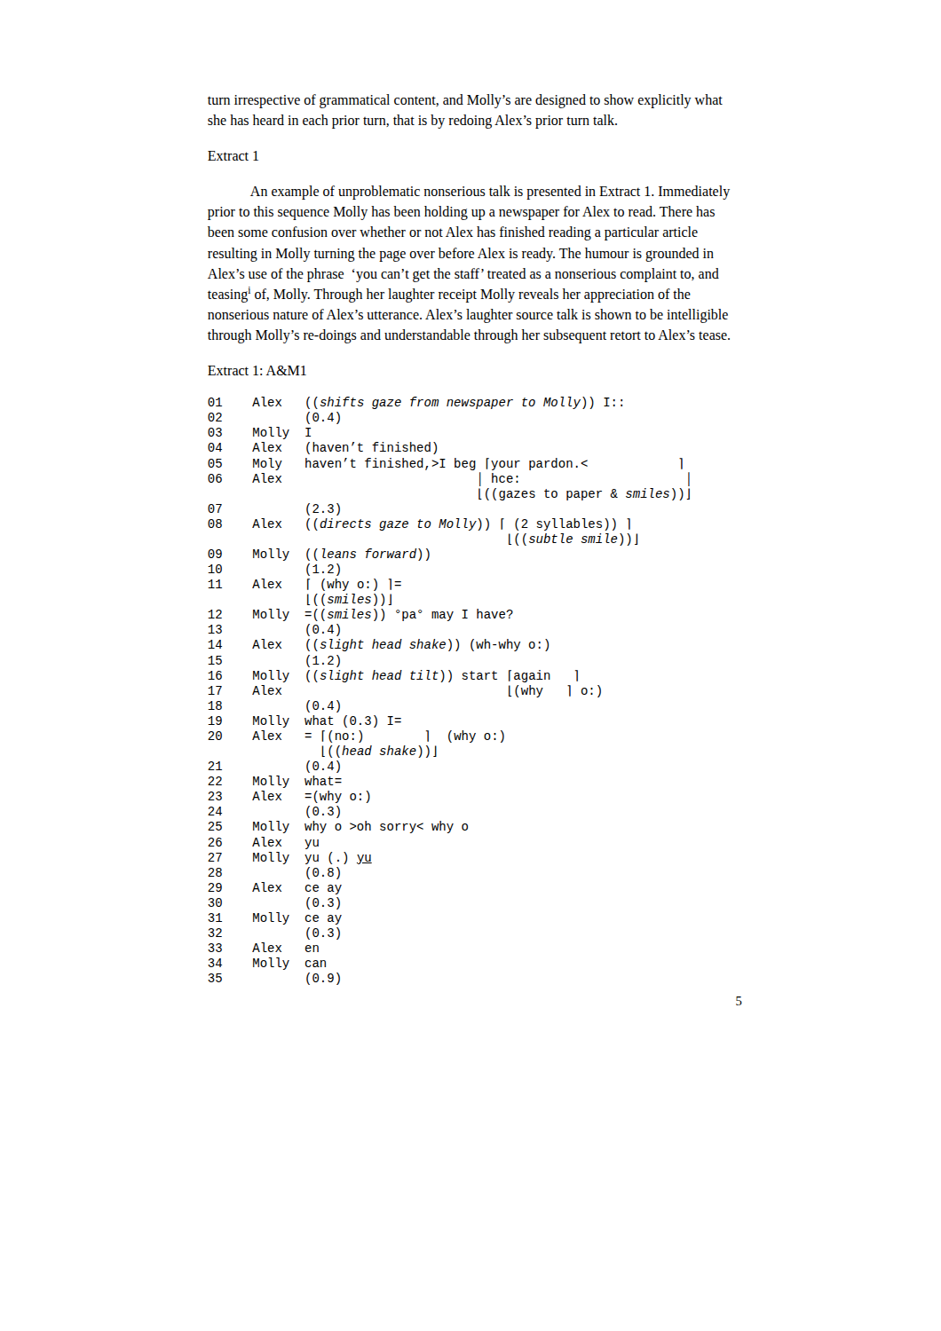turn irrespective of grammatical content, and Molly’s are designed to show explicitly what she has heard in each prior turn, that is by redoing Alex’s prior turn talk.
Extract 1
An example of unproblematic nonserious talk is presented in Extract 1. Immediately prior to this sequence Molly has been holding up a newspaper for Alex to read. There has been some confusion over whether or not Alex has finished reading a particular article resulting in Molly turning the page over before Alex is ready. The humour is grounded in Alex’s use of the phrase ‘you can’t get the staff’ treated as a nonserious complaint to, and teasingi of, Molly. Through her laughter receipt Molly reveals her appreciation of the nonserious nature of Alex’s utterance. Alex’s laughter source talk is shown to be intelligible through Molly’s re-doings and understandable through her subsequent retort to Alex’s tease.
Extract 1: A&M1
01 Alex ((shifts gaze from newspaper to Molly)) I:: 02 (0.4) 03 Molly I 04 Alex (haven’t finished) 05 Moly haven’t finished,>I beg ⌈your pardon.< ⌉ 06 Alex │ hce: │ ⌊((gazes to paper & smiles))⌋ 07 (2.3) 08 Alex ((directs gaze to Molly)) ⌈ (2 syllables)) ⌉ ⌊((subtle smile))⌋ 09 Molly ((leans forward)) 10 (1.2) 11 Alex ⌈ (why o:) ⌉= ⌊((smiles))⌋ 12 Molly =((smiles)) °pa° may I have? 13 (0.4) 14 Alex ((slight head shake)) (wh-why o:) 15 (1.2) 16 Molly ((slight head tilt)) start ⌈again ⌉ 17 Alex ⌊(why ⌉ o:) 18 (0.4) 19 Molly what (0.3) I= 20 Alex = ⌈(no:) ⌉ (why o:) ⌊((head shake))⌋ 21 (0.4) 22 Molly what= 23 Alex =(why o:) 24 (0.3) 25 Molly why o >oh sorry< why o 26 Alex yu 27 Molly yu (.) yu 28 (0.8) 29 Alex ce ay 30 (0.3) 31 Molly ce ay 32 (0.3) 33 Alex en 34 Molly can 35 (0.9)
5